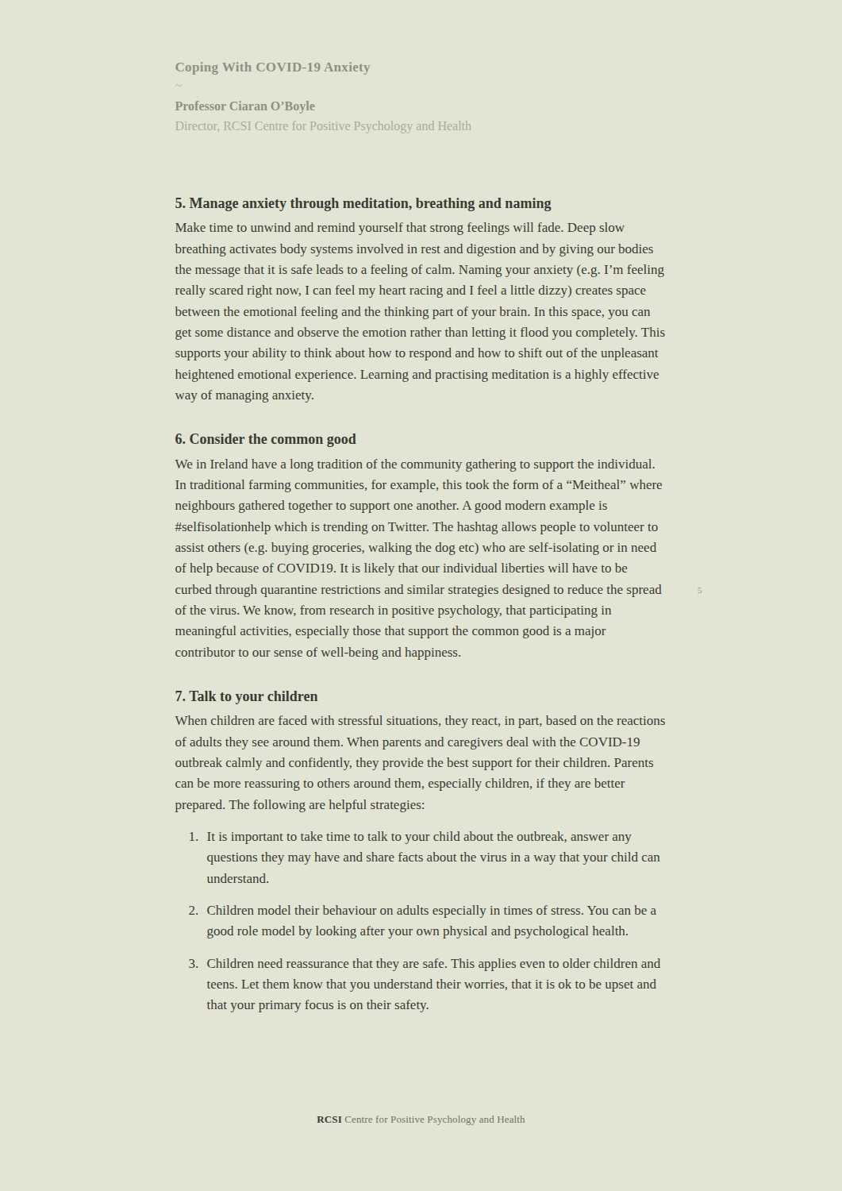Coping With COVID-19 Anxiety
~
Professor Ciaran O’Boyle
Director, RCSI Centre for Positive Psychology and Health
5
5. Manage anxiety through meditation, breathing and naming
Make time to unwind and remind yourself that strong feelings will fade. Deep slow breathing activates body systems involved in rest and digestion and by giving our bodies the message that it is safe leads to a feeling of calm. Naming your anxiety (e.g. I’m feeling really scared right now, I can feel my heart racing and I feel a little dizzy) creates space between the emotional feeling and the thinking part of your brain. In this space, you can get some distance and observe the emotion rather than letting it flood you completely. This supports your ability to think about how to respond and how to shift out of the unpleasant heightened emotional experience. Learning and practising meditation is a highly effective way of managing anxiety.
6. Consider the common good
We in Ireland have a long tradition of the community gathering to support the individual. In traditional farming communities, for example, this took the form of a “Meitheal” where neighbours gathered together to support one another. A good modern example is #selfisolationhelp which is trending on Twitter. The hashtag allows people to volunteer to assist others (e.g. buying groceries, walking the dog etc) who are self-isolating or in need of help because of COVID19. It is likely that our individual liberties will have to be curbed through quarantine restrictions and similar strategies designed to reduce the spread of the virus. We know, from research in positive psychology, that participating in meaningful activities, especially those that support the common good is a major contributor to our sense of well-being and happiness.
7. Talk to your children
When children are faced with stressful situations, they react, in part, based on the reactions of adults they see around them. When parents and caregivers deal with the COVID-19 outbreak calmly and confidently, they provide the best support for their children. Parents can be more reassuring to others around them, especially children, if they are better prepared. The following are helpful strategies:
It is important to take time to talk to your child about the outbreak, answer any questions they may have and share facts about the virus in a way that your child can understand.
Children model their behaviour on adults especially in times of stress. You can be a good role model by looking after your own physical and psychological health.
Children need reassurance that they are safe. This applies even to older children and teens. Let them know that you understand their worries, that it is ok to be upset and that your primary focus is on their safety.
RCSI Centre for Positive Psychology and Health